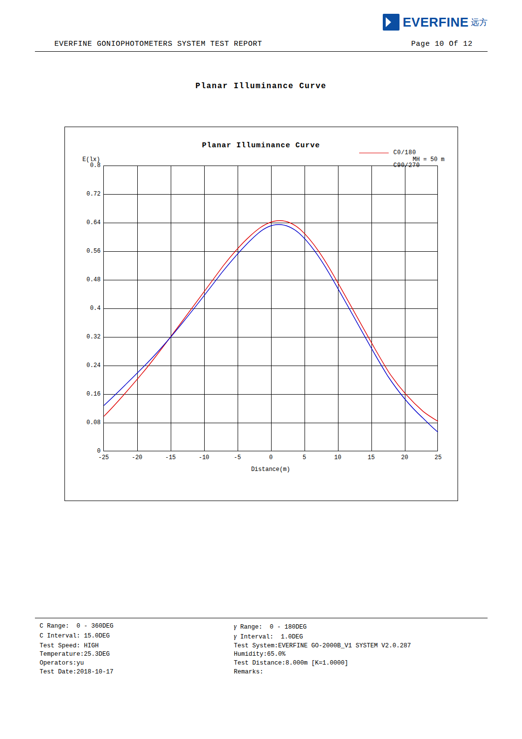EVERFINE 远方
EVERFINE GONIOPHOTOMETERS SYSTEM TEST REPORT Page 10 Of 12
Planar Illuminance Curve
Planar Illuminance Curve
E(lx)
MH = 50 m
C0/180
C90/270
0.8 0.72 0.64 0.56 0.48 0.4 0.32 0.24 0.16 0.08 0 -25 -20 -15 -10 -5 0 5 10 15 20 25 Distance(m)
| C Range: 0 - 360DEG | γ Range: 0 - 180DEG |
| C Interval: 15.0DEG | γ Interval: 1.0DEG |
| Test Speed: HIGH | Test System:EVERFINE GO-2000B_V1 SYSTEM V2.0.287 |
| Temperature:25.3DEG | Humidity:65.0% |
| Operators:yu | Test Distance:8.000m [K=1.0000] |
| Test Date:2018-10-17 | Remarks: |